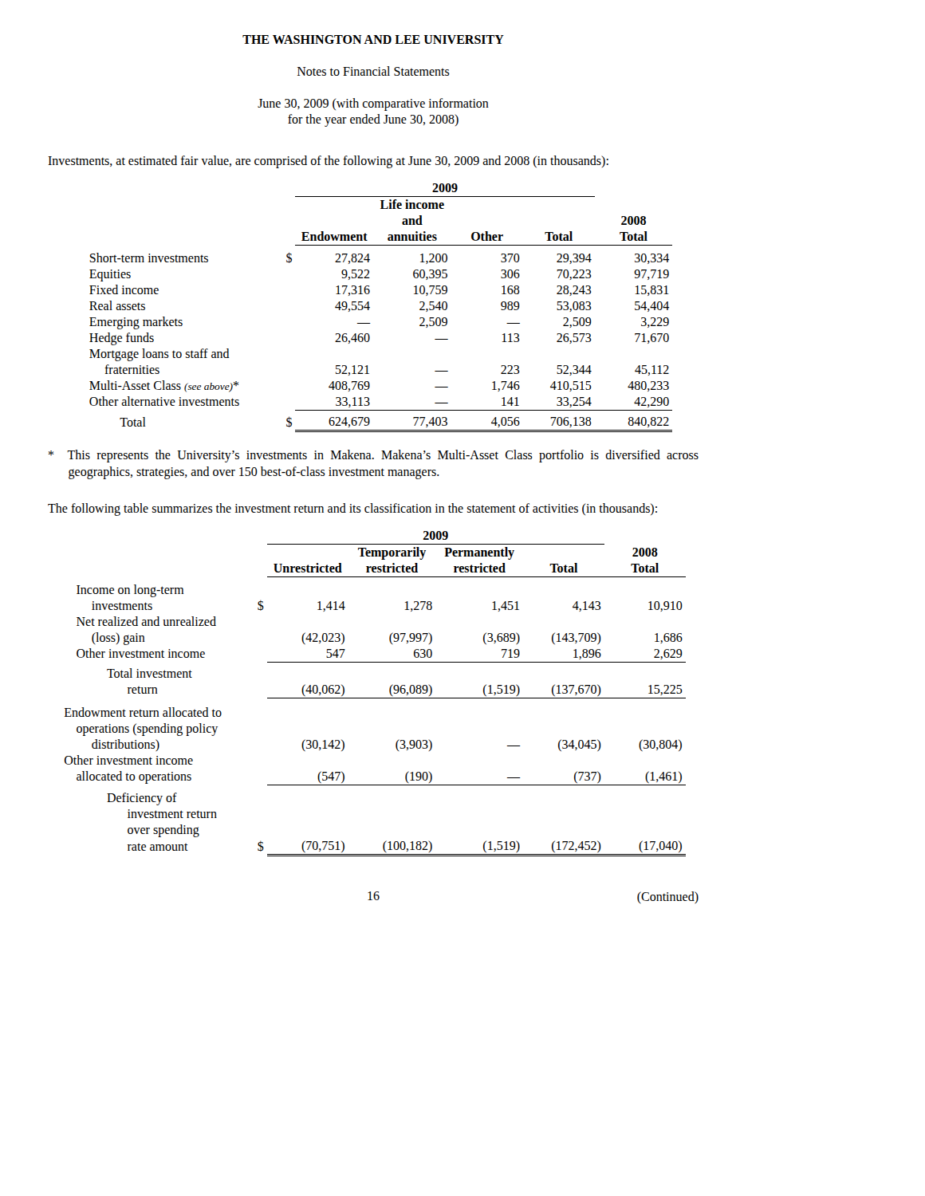THE WASHINGTON AND LEE UNIVERSITY
Notes to Financial Statements
June 30, 2009 (with comparative information
for the year ended June 30, 2008)
Investments, at estimated fair value, are comprised of the following at June 30, 2009 and 2008 (in thousands):
| | | 2009 | |
| | | | Life income and | | | 2008 |
| | | Endowment | annuities | Other | Total | Total |
| Short-term investments | $ | 27,824 | 1,200 | 370 | 29,394 | 30,334 |
| Equities | | 9,522 | 60,395 | 306 | 70,223 | 97,719 |
| Fixed income | | 17,316 | 10,759 | 168 | 28,243 | 15,831 |
| Real assets | | 49,554 | 2,540 | 989 | 53,083 | 54,404 |
| Emerging markets | | — | 2,509 | — | 2,509 | 3,229 |
| Hedge funds | | 26,460 | — | 113 | 26,573 | 71,670 |
| Mortgage loans to staff and | | | | | | |
| fraternities | | 52,121 | — | 223 | 52,344 | 45,112 |
| Multi-Asset Class (see above) * | | 408,769 | — | 1,746 | 410,515 | 480,233 |
| Other alternative investments | | 33,113 | — | 141 | 33,254 | 42,290 |
| Total | $ | 624,679 | 77,403 | 4,056 | 706,138 | 840,822 |
* This represents the University’s investments in Makena. Makena’s Multi-Asset Class portfolio is diversified across geographics, strategies, and over 150 best-of-class investment managers.
The following table summarizes the investment return and its classification in the statement of activities (in thousands):
| | | 2009 | |
| | | | Temporarily | Permanently | | 2008 |
| | | Unrestricted | restricted | restricted | Total | Total |
| Income on long-term | | | | | | |
| investments | $ | 1,414 | 1,278 | 1,451 | 4,143 | 10,910 |
| Net realized and unrealized | | | | | | |
| (loss) gain | | (42,023) | (97,997) | (3,689) | (143,709) | 1,686 |
| Other investment income | | 547 | 630 | 719 | 1,896 | 2,629 |
| Total investment | | | | | | |
| return | | (40,062) | (96,089) | (1,519) | (137,670) | 15,225 |
| Endowment return allocated to | | | | | | |
| operations (spending policy | | | | | | |
| distributions) | | (30,142) | (3,903) | — | (34,045) | (30,804) |
| Other investment income | | | | | | |
| allocated to operations | | (547) | (190) | — | (737) | (1,461) |
| Deficiency of | | | | | | |
| investment return | | | | | | |
| over spending | | | | | | |
| rate amount | $ | (70,751) | (100,182) | (1,519) | (172,452) | (17,040) |
16
(Continued)